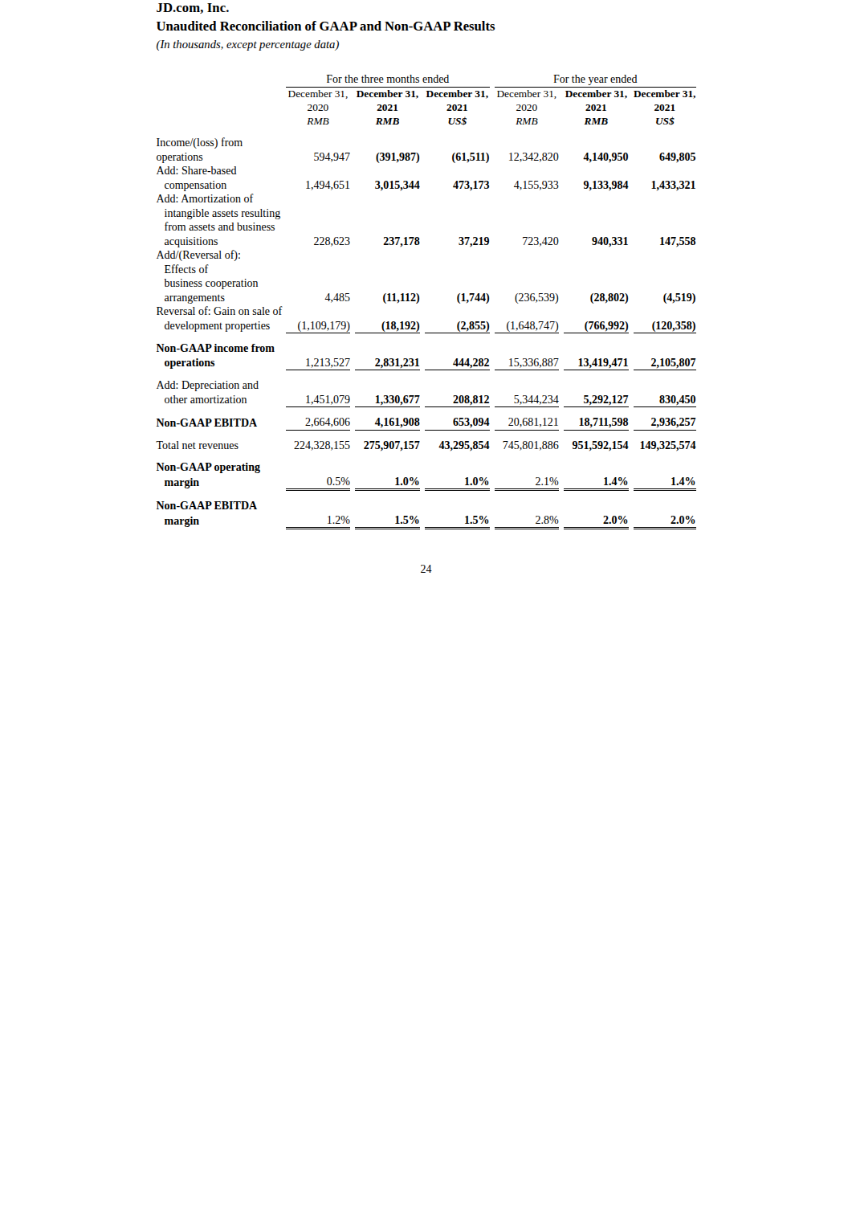JD.com, Inc.
Unaudited Reconciliation of GAAP and Non-GAAP Results
(In thousands, except percentage data)
| | For the three months ended | | For the year ended |
| --- | --- | --- | --- |
| | December 31, | | December 31, | | December 31, | | December 31, | | December 31, | | December 31, |
| | 2020 | | 2021 | | 2021 | | 2020 | | 2021 | | 2021 |
| | RMB | | RMB | | US$ | | RMB | | RMB | | US$ |
| Income/(loss) from operations | 594,947 | | (391,987) | | (61,511) | | 12,342,820 | | 4,140,950 | | 649,805 |
| Add: Share-based | | | | | | | | | | | |
| compensation | 1,494,651 | | 3,015,344 | | 473,173 | | 4,155,933 | | 9,133,984 | | 1,433,321 |
| Add: Amortization of | |
| intangible assets resulting | |
| from assets and business | |
| acquisitions | 228,623 | | 237,178 | | 37,219 | | 723,420 | | 940,331 | | 147,558 |
| Add/(Reversal of): | |
| Effects of | |
| business cooperation | |
| arrangements | 4,485 | | (11,112) | | (1,744) | | (236,539) | | (28,802) | | (4,519) |
| Reversal of: Gain on sale of | |
| development properties | (1,109,179) | | (18,192) | | (2,855) | | (1,648,747) | | (766,992) | | (120,358) |
| Non-GAAP income from | |
| operations | 1,213,527 | | 2,831,231 | | 444,282 | | 15,336,887 | | 13,419,471 | | 2,105,807 |
| Add: Depreciation and | |
| other amortization | 1,451,079 | | 1,330,677 | | 208,812 | | 5,344,234 | | 5,292,127 | | 830,450 |
| Non-GAAP EBITDA | 2,664,606 | | 4,161,908 | | 653,094 | | 20,681,121 | | 18,711,598 | | 2,936,257 |
| Total net revenues | 224,328,155 | | 275,907,157 | | 43,295,854 | | 745,801,886 | | 951,592,154 | | 149,325,574 |
| Non-GAAP operating | |
| margin | 0.5% | | 1.0% | | 1.0% | | 2.1% | | 1.4% | | 1.4% |
| Non-GAAP EBITDA | |
| margin | 1.2% | | 1.5% | | 1.5% | | 2.8% | | 2.0% | | 2.0% |
24